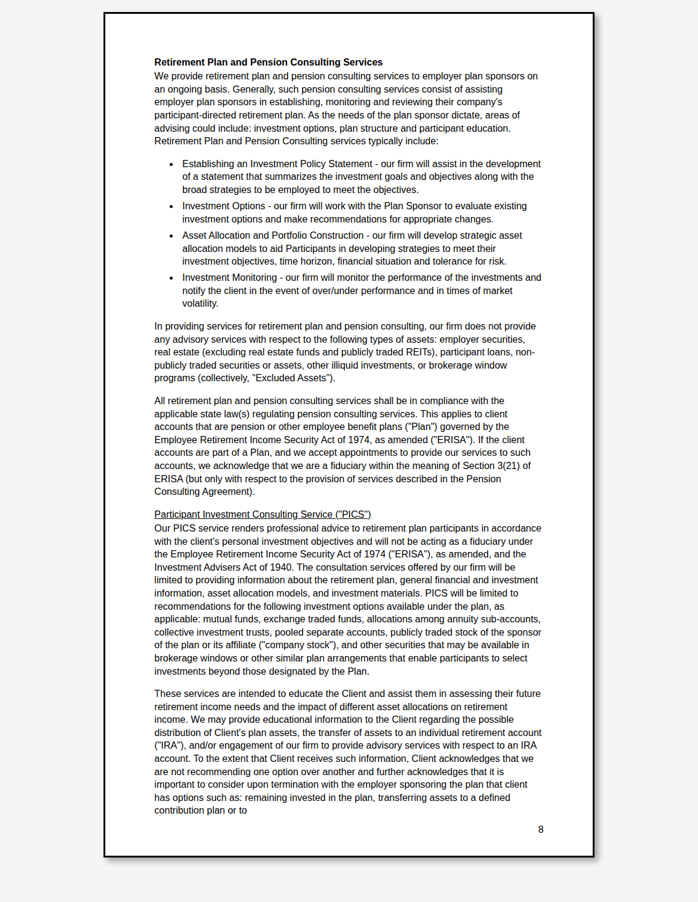Retirement Plan and Pension Consulting Services
We provide retirement plan and pension consulting services to employer plan sponsors on an ongoing basis. Generally, such pension consulting services consist of assisting employer plan sponsors in establishing, monitoring and reviewing their company's participant-directed retirement plan. As the needs of the plan sponsor dictate, areas of advising could include: investment options, plan structure and participant education. Retirement Plan and Pension Consulting services typically include:
Establishing an Investment Policy Statement - our firm will assist in the development of a statement that summarizes the investment goals and objectives along with the broad strategies to be employed to meet the objectives.
Investment Options - our firm will work with the Plan Sponsor to evaluate existing investment options and make recommendations for appropriate changes.
Asset Allocation and Portfolio Construction - our firm will develop strategic asset allocation models to aid Participants in developing strategies to meet their investment objectives, time horizon, financial situation and tolerance for risk.
Investment Monitoring - our firm will monitor the performance of the investments and notify the client in the event of over/under performance and in times of market volatility.
In providing services for retirement plan and pension consulting, our firm does not provide any advisory services with respect to the following types of assets: employer securities, real estate (excluding real estate funds and publicly traded REITs), participant loans, non-publicly traded securities or assets, other illiquid investments, or brokerage window programs (collectively, "Excluded Assets").
All retirement plan and pension consulting services shall be in compliance with the applicable state law(s) regulating pension consulting services. This applies to client accounts that are pension or other employee benefit plans ("Plan") governed by the Employee Retirement Income Security Act of 1974, as amended ("ERISA"). If the client accounts are part of a Plan, and we accept appointments to provide our services to such accounts, we acknowledge that we are a fiduciary within the meaning of Section 3(21) of ERISA (but only with respect to the provision of services described in the Pension Consulting Agreement).
Participant Investment Consulting Service ("PICS")
Our PICS service renders professional advice to retirement plan participants in accordance with the client's personal investment objectives and will not be acting as a fiduciary under the Employee Retirement Income Security Act of 1974 ("ERISA"), as amended, and the Investment Advisers Act of 1940. The consultation services offered by our firm will be limited to providing information about the retirement plan, general financial and investment information, asset allocation models, and investment materials. PICS will be limited to recommendations for the following investment options available under the plan, as applicable: mutual funds, exchange traded funds, allocations among annuity sub-accounts, collective investment trusts, pooled separate accounts, publicly traded stock of the sponsor of the plan or its affiliate ("company stock"), and other securities that may be available in brokerage windows or other similar plan arrangements that enable participants to select investments beyond those designated by the Plan.
These services are intended to educate the Client and assist them in assessing their future retirement income needs and the impact of different asset allocations on retirement income. We may provide educational information to the Client regarding the possible distribution of Client's plan assets, the transfer of assets to an individual retirement account ("IRA"), and/or engagement of our firm to provide advisory services with respect to an IRA account. To the extent that Client receives such information, Client acknowledges that we are not recommending one option over another and further acknowledges that it is important to consider upon termination with the employer sponsoring the plan that client has options such as: remaining invested in the plan, transferring assets to a defined contribution plan or to
8